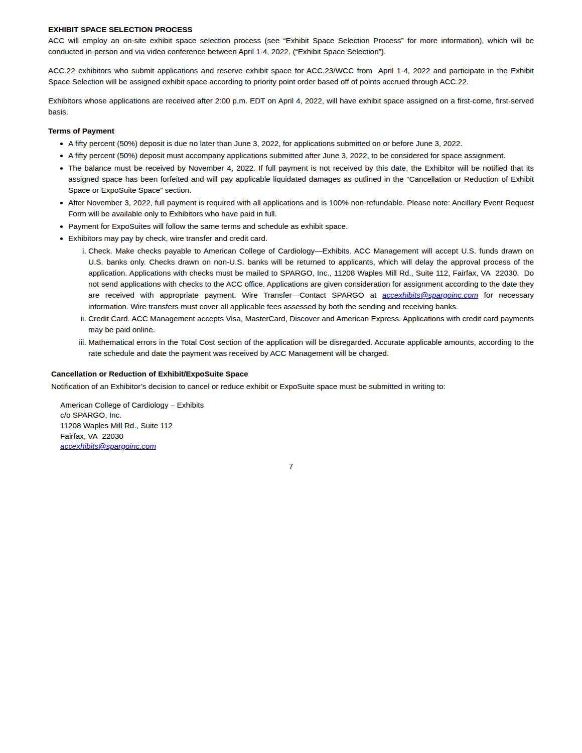EXHIBIT SPACE SELECTION PROCESS
ACC will employ an on-site exhibit space selection process (see “Exhibit Space Selection Process” for more information), which will be conducted in-person and via video conference between April 1-4, 2022. (“Exhibit Space Selection”).
ACC.22 exhibitors who submit applications and reserve exhibit space for ACC.23/WCC from April 1-4, 2022 and participate in the Exhibit Space Selection will be assigned exhibit space according to priority point order based off of points accrued through ACC.22.
Exhibitors whose applications are received after 2:00 p.m. EDT on April 4, 2022, will have exhibit space assigned on a first-come, first-served basis.
Terms of Payment
A fifty percent (50%) deposit is due no later than June 3, 2022, for applications submitted on or before June 3, 2022.
A fifty percent (50%) deposit must accompany applications submitted after June 3, 2022, to be considered for space assignment.
The balance must be received by November 4, 2022. If full payment is not received by this date, the Exhibitor will be notified that its assigned space has been forfeited and will pay applicable liquidated damages as outlined in the “Cancellation or Reduction of Exhibit Space or ExpoSuite Space” section.
After November 3, 2022, full payment is required with all applications and is 100% non-refundable. Please note: Ancillary Event Request Form will be available only to Exhibitors who have paid in full.
Payment for ExpoSuites will follow the same terms and schedule as exhibit space.
Exhibitors may pay by check, wire transfer and credit card.
Check. Make checks payable to American College of Cardiology—Exhibits. ACC Management will accept U.S. funds drawn on U.S. banks only. Checks drawn on non-U.S. banks will be returned to applicants, which will delay the approval process of the application. Applications with checks must be mailed to SPARGO, Inc., 11208 Waples Mill Rd., Suite 112, Fairfax, VA 22030. Do not send applications with checks to the ACC office. Applications are given consideration for assignment according to the date they are received with appropriate payment. Wire Transfer—Contact SPARGO at accexhibits@spargoinc.com for necessary information. Wire transfers must cover all applicable fees assessed by both the sending and receiving banks.
Credit Card. ACC Management accepts Visa, MasterCard, Discover and American Express. Applications with credit card payments may be paid online.
Mathematical errors in the Total Cost section of the application will be disregarded. Accurate applicable amounts, according to the rate schedule and date the payment was received by ACC Management will be charged.
Cancellation or Reduction of Exhibit/ExpoSuite Space
Notification of an Exhibitor’s decision to cancel or reduce exhibit or ExpoSuite space must be submitted in writing to:
American College of Cardiology – Exhibits
c/o SPARGO, Inc.
11208 Waples Mill Rd., Suite 112
Fairfax, VA 22030
accexhibits@spargoinc.com
7